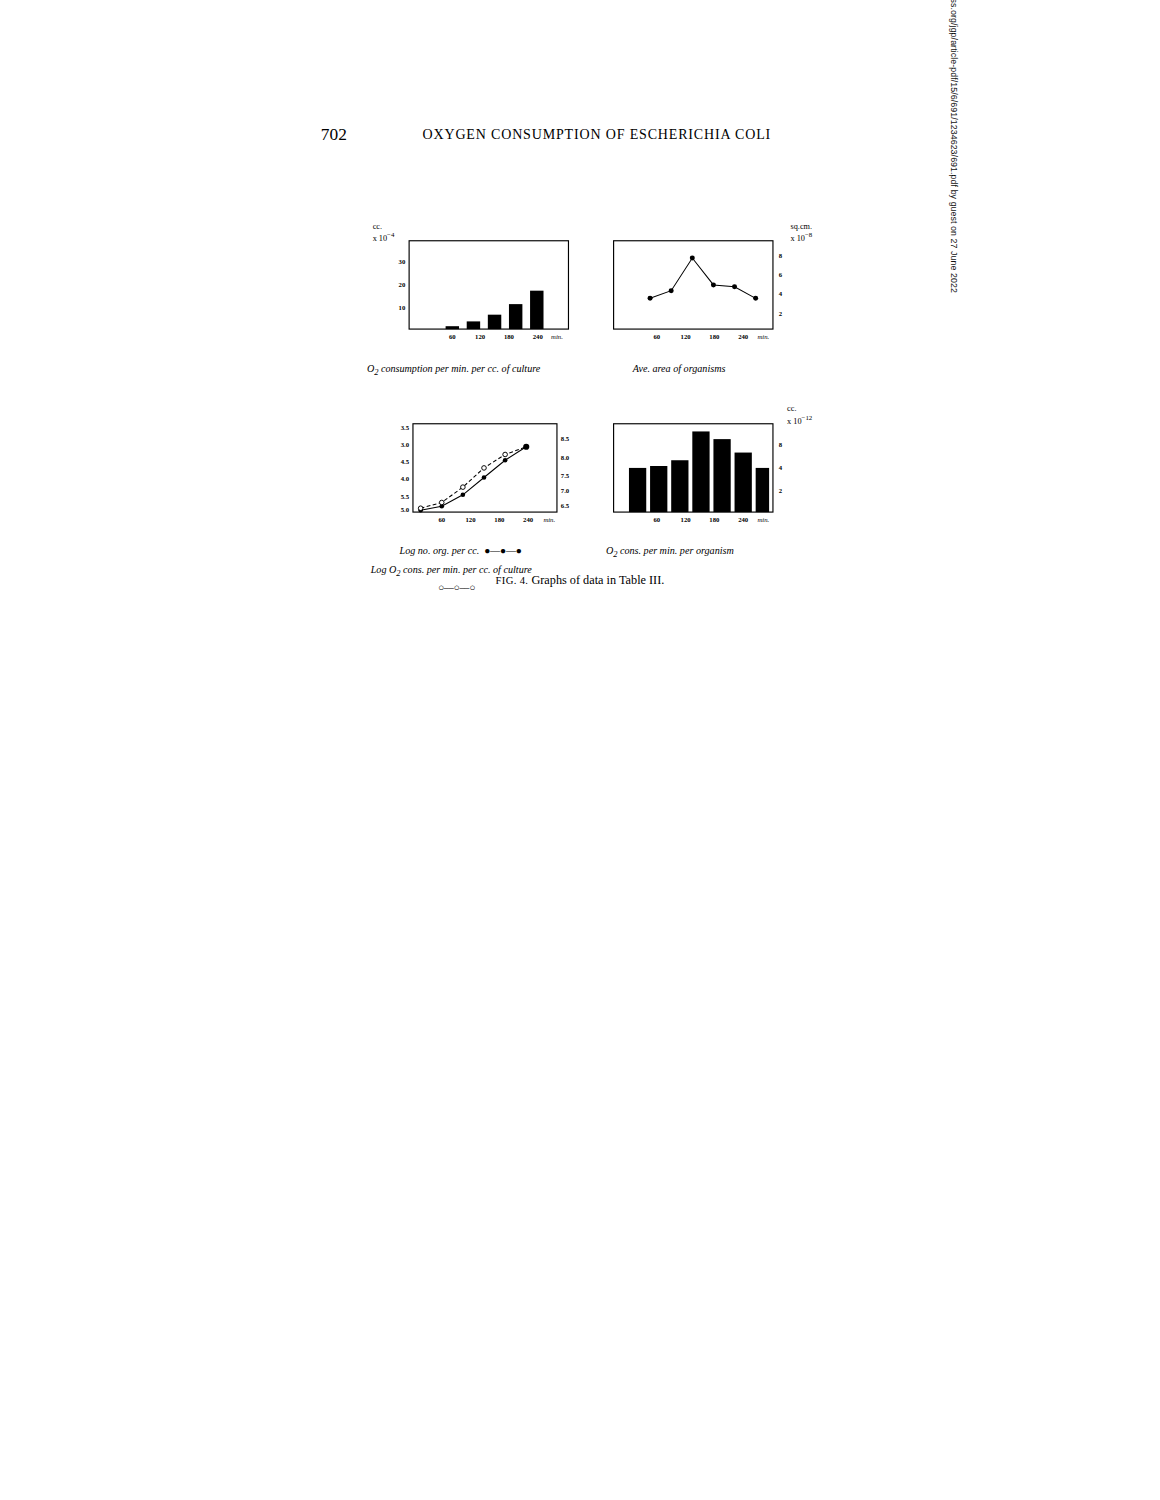702 Oxygen Consumption of Escherichia Coli
30 20 10 60 120 180 240 min.
cc.
x 10−4
O2 consumption per min. per cc. of culture
8 6 4 2 60 120 180 240 min.
sq.cm.
x 10−8
Ave. area of organisms
3.5 3.0 4.5 4.0 5.5 5.0 8.5 8.0 7.5 7.0 6.5 60 120 180 240 min.
Log no. org. per cc. ●—●—●
Log O2 cons. per min. per cc. of culture
○––○––○
8 4 2 60 120 180 240 min.
cc.
x 10−12
O2 cons. per min. per organism
Fig. 4. Graphs of data in Table III.
Downloaded from http://rupress.org/jgp/article-pdf/15/6/691/1234623/691.pdf by guest on 27 June 2022